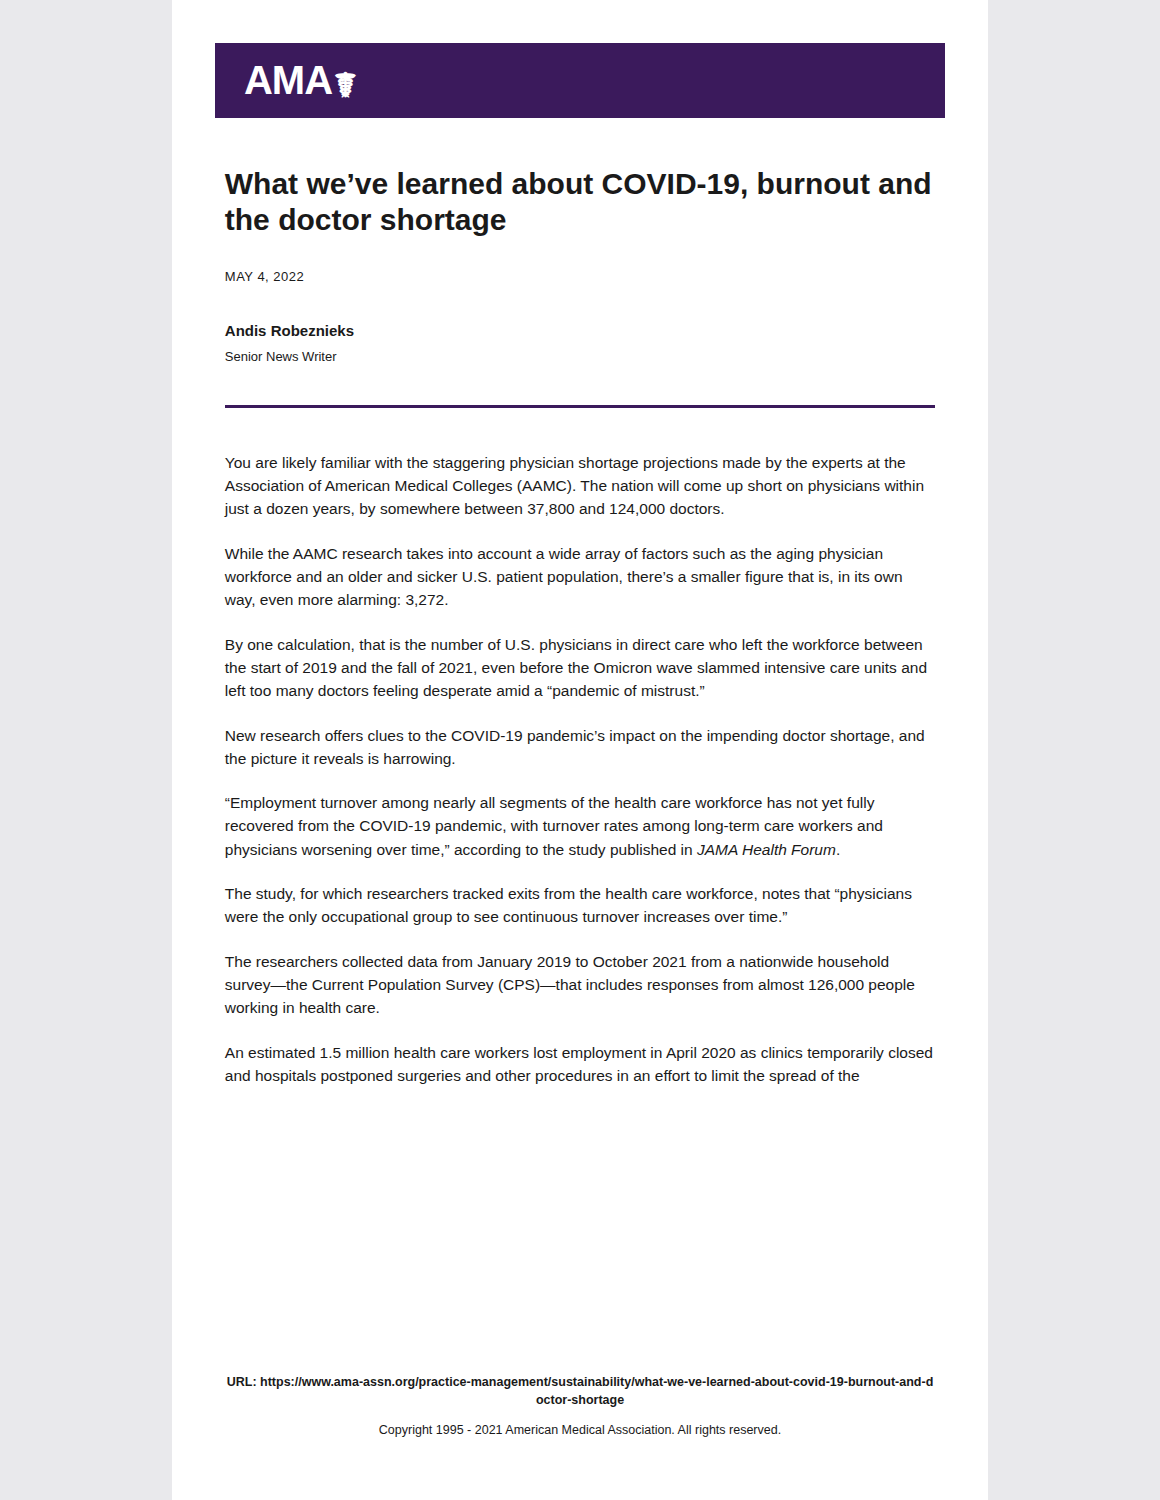AMA☤
What we’ve learned about COVID-19, burnout and the doctor shortage
May 4, 2022
Andis Robeznieks
Senior News Writer
You are likely familiar with the staggering physician shortage projections made by the experts at the Association of American Medical Colleges (AAMC). The nation will come up short on physicians within just a dozen years, by somewhere between 37,800 and 124,000 doctors.
While the AAMC research takes into account a wide array of factors such as the aging physician workforce and an older and sicker U.S. patient population, there’s a smaller figure that is, in its own way, even more alarming: 3,272.
By one calculation, that is the number of U.S. physicians in direct care who left the workforce between the start of 2019 and the fall of 2021, even before the Omicron wave slammed intensive care units and left too many doctors feeling desperate amid a “pandemic of mistrust.”
New research offers clues to the COVID-19 pandemic’s impact on the impending doctor shortage, and the picture it reveals is harrowing.
“Employment turnover among nearly all segments of the health care workforce has not yet fully recovered from the COVID-19 pandemic, with turnover rates among long-term care workers and physicians worsening over time,” according to the study published in JAMA Health Forum.
The study, for which researchers tracked exits from the health care workforce, notes that “physicians were the only occupational group to see continuous turnover increases over time.”
The researchers collected data from January 2019 to October 2021 from a nationwide household survey—the Current Population Survey (CPS)—that includes responses from almost 126,000 people working in health care.
An estimated 1.5 million health care workers lost employment in April 2020 as clinics temporarily closed and hospitals postponed surgeries and other procedures in an effort to limit the spread of the
URL: https://www.ama-assn.org/practice-management/sustainability/what-we-ve-learned-about-covid-19-burnout-and-doctor-shortage
Copyright 1995 - 2021 American Medical Association. All rights reserved.